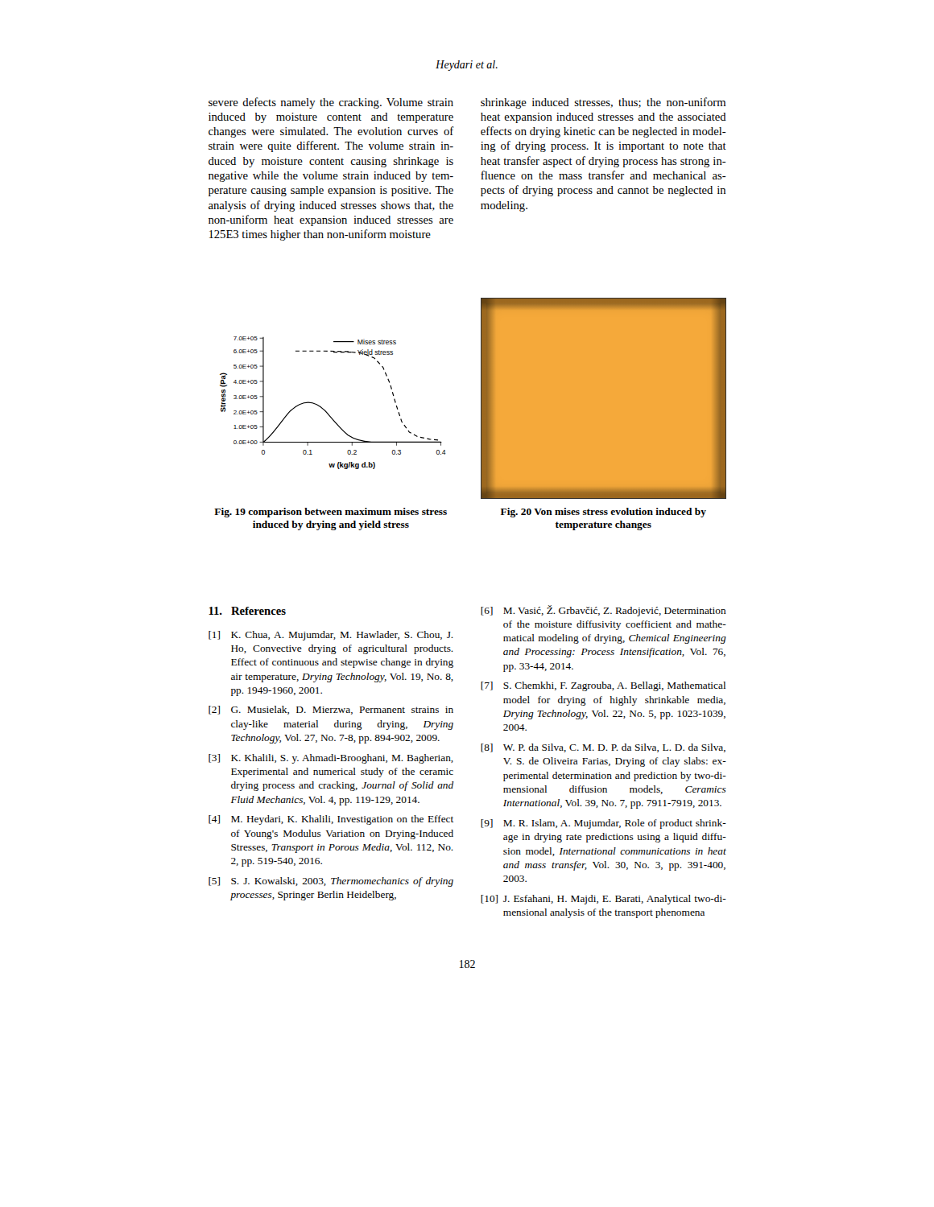Heydari et al.
severe defects namely the cracking. Volume strain induced by moisture content and temperature changes were simulated. The evolution curves of strain were quite different. The volume strain induced by moisture content causing shrinkage is negative while the volume strain induced by temperature causing sample expansion is positive. The analysis of drying induced stresses shows that, the non-uniform heat expansion induced stresses are 125E3 times higher than non-uniform moisture
shrinkage induced stresses, thus; the non-uniform heat expansion induced stresses and the associated effects on drying kinetic can be neglected in modeling of drying process. It is important to note that heat transfer aspect of drying process has strong influence on the mass transfer and mechanical aspects of drying process and cannot be neglected in modeling.
0.0E+00 1.0E+05 2.0E+05 3.0E+05 4.0E+05 5.0E+05 6.0E+05 7.0E+05 0 0.1 0.2 0.3 0.4 Stress (Pa) w (kg/kg d.b) Mises stress Yield stress
Fig. 19 comparison between maximum mises stress induced by drying and yield stress
Fig. 20 Von mises stress evolution induced by temperature changes
11. References
[1] K. Chua, A. Mujumdar, M. Hawlader, S. Chou, J. Ho, Convective drying of agricultural products. Effect of continuous and stepwise change in drying air temperature, Drying Technology, Vol. 19, No. 8, pp. 1949-1960, 2001.
[2] G. Musielak, D. Mierzwa, Permanent strains in clay-like material during drying, Drying Technology, Vol. 27, No. 7-8, pp. 894-902, 2009.
[3] K. Khalili, S. y. Ahmadi-Brooghani, M. Bagherian, Experimental and numerical study of the ceramic drying process and cracking, Journal of Solid and Fluid Mechanics, Vol. 4, pp. 119-129, 2014.
[4] M. Heydari, K. Khalili, Investigation on the Effect of Young's Modulus Variation on Drying-Induced Stresses, Transport in Porous Media, Vol. 112, No. 2, pp. 519-540, 2016.
[5] S. J. Kowalski, 2003, Thermomechanics of drying processes, Springer Berlin Heidelberg,
[6] M. Vasić, Ž. Grbavčić, Z. Radojević, Determination of the moisture diffusivity coefficient and mathematical modeling of drying, Chemical Engineering and Processing: Process Intensification, Vol. 76, pp. 33-44, 2014.
[7] S. Chemkhi, F. Zagrouba, A. Bellagi, Mathematical model for drying of highly shrinkable media, Drying Technology, Vol. 22, No. 5, pp. 1023-1039, 2004.
[8] W. P. da Silva, C. M. D. P. da Silva, L. D. da Silva, V. S. de Oliveira Farias, Drying of clay slabs: experimental determination and prediction by two-dimensional diffusion models, Ceramics International, Vol. 39, No. 7, pp. 7911-7919, 2013.
[9] M. R. Islam, A. Mujumdar, Role of product shrinkage in drying rate predictions using a liquid diffusion model, International communications in heat and mass transfer, Vol. 30, No. 3, pp. 391-400, 2003.
[10] J. Esfahani, H. Majdi, E. Barati, Analytical two-dimensional analysis of the transport phenomena
182